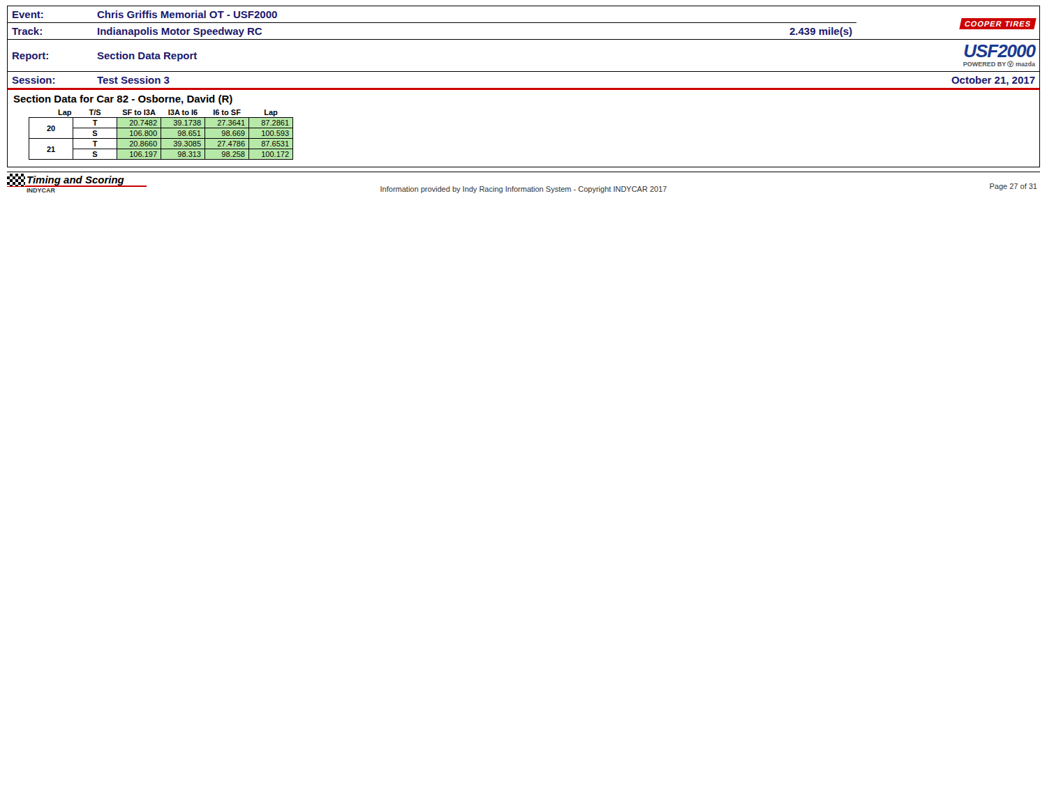| Event: | Chris Griffis Memorial OT - USF2000 | | COOPER TIRES |
| Track: | Indianapolis Motor Speedway RC | 2.439 mile(s) |
| Report: | Section Data Report | | USF 2000 POWERED BY Ⓥ mazda |
| Session: | Test Session 3 | | October 21, 2017 |
Section Data for Car 82 - Osborne, David (R)
| Lap | T/S | SF to I3A | I3A to I6 | I6 to SF | Lap |
| --- | --- | --- | --- | --- | --- |
| 20 | T | 20.7482 | 39.1738 | 27.3641 | 87.2861 |
| S | 106.800 | 98.651 | 98.669 | 100.593 |
| 21 | T | 20.8660 | 39.3085 | 27.4786 | 87.6531 |
| S | 106.197 | 98.313 | 98.258 | 100.172 |
Timing and Scoring
INDYCAR
Information provided by Indy Racing Information System - Copyright INDYCAR 2017
Page 27 of 31